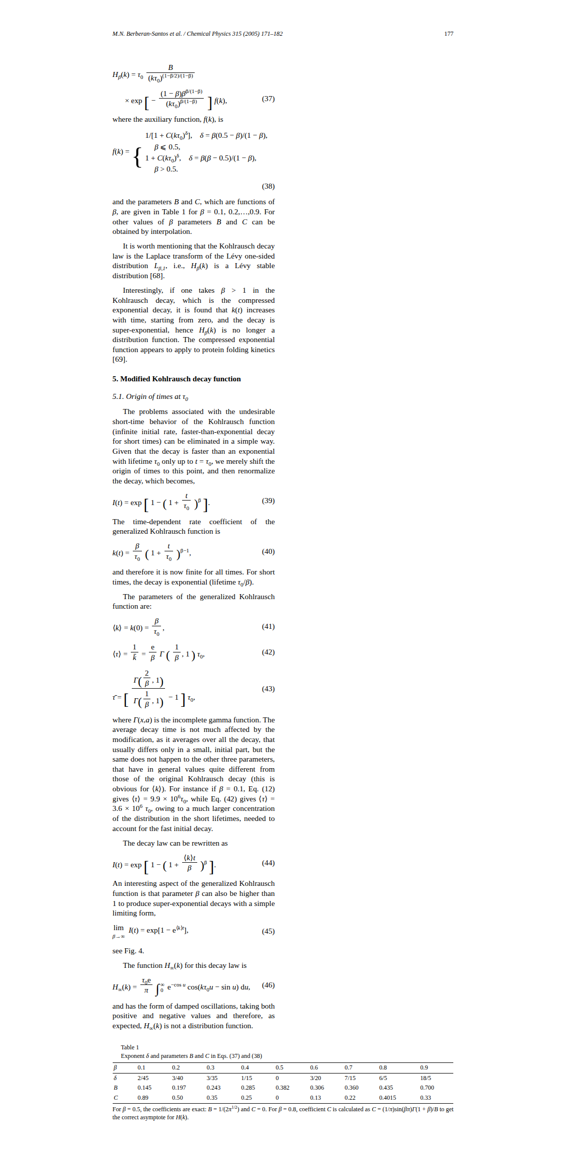M.N. Berberan-Santos et al. / Chemical Physics 315 (2005) 171–182 177
Hβ(k) = τ0 B(kτ0)(1−β/2)/(1−β)
× exp [ − (1 − β)ββ/(1−β)(kτ0)β/(1−β) ] f(k),
(37)
where the auxiliary function, f(k), is
f(k) = { 1/[1 + C(kτ0)δ], δ = β(0.5 − β)/(1 − β), β ⩽ 0.5, 1 + C(kτ0)δ, δ = β(β − 0.5)/(1 − β), β > 0.5.
(38)
and the parameters B and C, which are functions of β, are given in Table 1 for β = 0.1, 0.2,…,0.9. For other values of β parameters B and C can be obtained by interpolation.
It is worth mentioning that the Kohlrausch decay law is the Laplace transform of the Lévy one-sided distribution Lβ,1, i.e., Hβ(k) is a Lévy stable distribution [68].
Interestingly, if one takes β > 1 in the Kohlrausch decay, which is the compressed exponential decay, it is found that k(t) increases with time, starting from zero, and the decay is super-exponential, hence Hβ(k) is no longer a distribution function. The compressed exponential function appears to apply to protein folding kinetics [69].
5. Modified Kohlrausch decay function
5.1. Origin of times at τ0
The problems associated with the undesirable short-time behavior of the Kohlrausch function (infinite initial rate, faster-than-exponential decay for short times) can be eliminated in a simple way. Given that the decay is faster than an exponential with lifetime τ0 only up to t = τ0, we merely shift the origin of times to this point, and then renormalize the decay, which becomes,
I(t) = exp [ 1 − ( 1 + tτ0 )β ].
(39)
The time-dependent rate coefficient of the generalized Kohlrausch function is
k(t) = βτ0 ( 1 + tτ0 )β−1,
(40)
and therefore it is now finite for all times. For short times, the decay is exponential (lifetime τ0/β).
The parameters of the generalized Kohlrausch function are:
⟨k⟩ = k(0) = βτ0,
(41)
⟨τ⟩ = 1 k̄ = eβ Γ ( 1 β, 1 ) τ0,
(42)
τ̄ = [ Γ(2 β, 1) Γ(1 β, 1) − 1 ] τ0,
(43)
where Γ(x,a) is the incomplete gamma function. The average decay time is not much affected by the modification, as it averages over all the decay, that usually differs only in a small, initial part, but the same does not happen to the other three parameters, that have in general values quite different from those of the original Kohlrausch decay (this is obvious for ⟨k⟩). For instance if β = 0.1, Eq. (12) gives ⟨τ⟩ = 9.9 × 106τ0, while Eq. (42) gives ⟨τ⟩ = 3.6 × 106 τ0, owing to a much larger concentration of the distribution in the short lifetimes, needed to account for the fast initial decay.
The decay law can be rewritten as
I(t) = exp [ 1 − ( 1 + ⟨k⟩t β )β ].
(44)
An interesting aspect of the generalized Kohlrausch function is that parameter β can also be higher than 1 to produce super-exponential decays with a simple limiting form,
lim β→∞ I(t) = exp[1 − e⟨k⟩t],
(45)
see Fig. 4.
The function H∞(k) for this decay law is
H∞(k) = τ0e π ∫∞0 e−cos u cos(kτ0u − sin u) du,
(46)
and has the form of damped oscillations, taking both positive and negative values and therefore, as expected, H∞(k) is not a distribution function.
Table 1
Exponent δ and parameters B and C in Eqs. (37) and (38)
| β | 0.1 | 0.2 | 0.3 | 0.4 | 0.5 | 0.6 | 0.7 | 0.8 | 0.9 |
| --- | --- | --- | --- | --- | --- | --- | --- | --- | --- |
| δ | 2/45 | 3/40 | 3/35 | 1/15 | 0 | 3/20 | 7/15 | 6/5 | 18/5 |
| B | 0.145 | 0.197 | 0.243 | 0.285 | 0.382 | 0.306 | 0.360 | 0.435 | 0.700 |
| C | 0.89 | 0.50 | 0.35 | 0.25 | 0 | 0.13 | 0.22 | 0.4015 | 0.33 |
For β = 0.5, the coefficients are exact: B = 1/(2π1/2) and C = 0. For β = 0.8, coefficient C is calculated as C = (1/π)sin(βπ)Γ(1 + β)/B to get the correct asymptote for H(k).